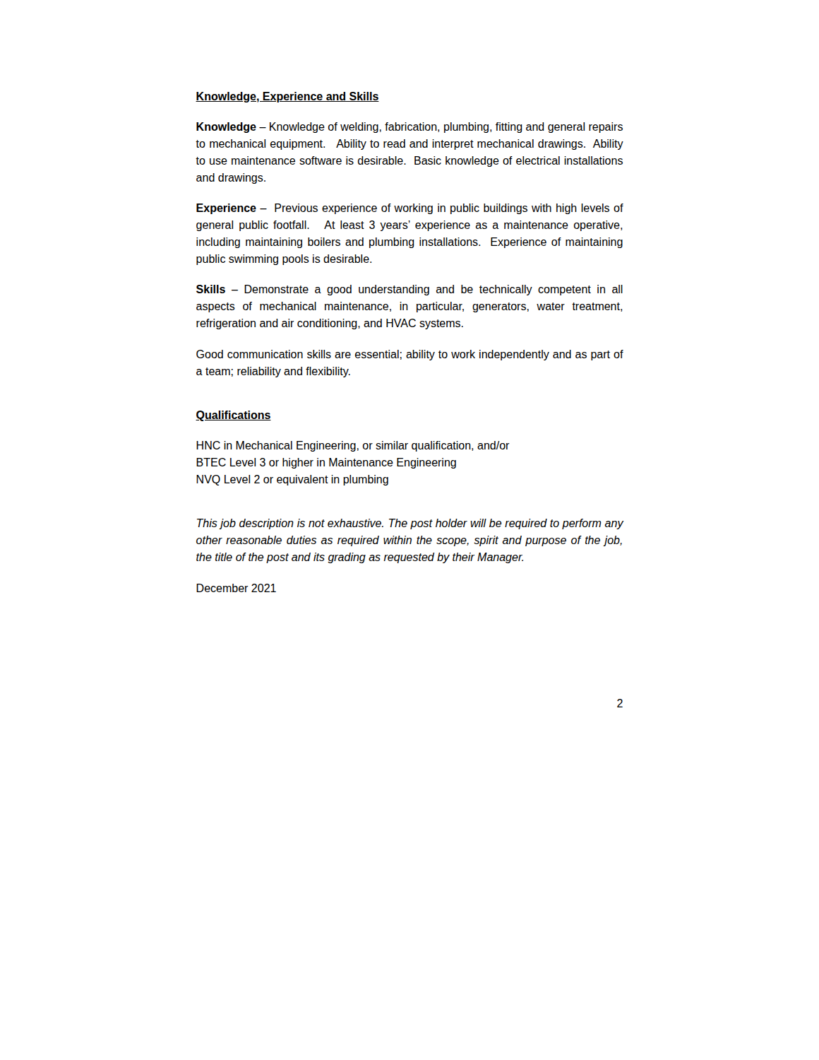Knowledge, Experience and Skills
Knowledge – Knowledge of welding, fabrication, plumbing, fitting and general repairs to mechanical equipment. Ability to read and interpret mechanical drawings. Ability to use maintenance software is desirable. Basic knowledge of electrical installations and drawings.
Experience – Previous experience of working in public buildings with high levels of general public footfall. At least 3 years’ experience as a maintenance operative, including maintaining boilers and plumbing installations. Experience of maintaining public swimming pools is desirable.
Skills – Demonstrate a good understanding and be technically competent in all aspects of mechanical maintenance, in particular, generators, water treatment, refrigeration and air conditioning, and HVAC systems.
Good communication skills are essential; ability to work independently and as part of a team; reliability and flexibility.
Qualifications
HNC in Mechanical Engineering, or similar qualification, and/or
BTEC Level 3 or higher in Maintenance Engineering
NVQ Level 2 or equivalent in plumbing
This job description is not exhaustive. The post holder will be required to perform any other reasonable duties as required within the scope, spirit and purpose of the job, the title of the post and its grading as requested by their Manager.
December 2021
2